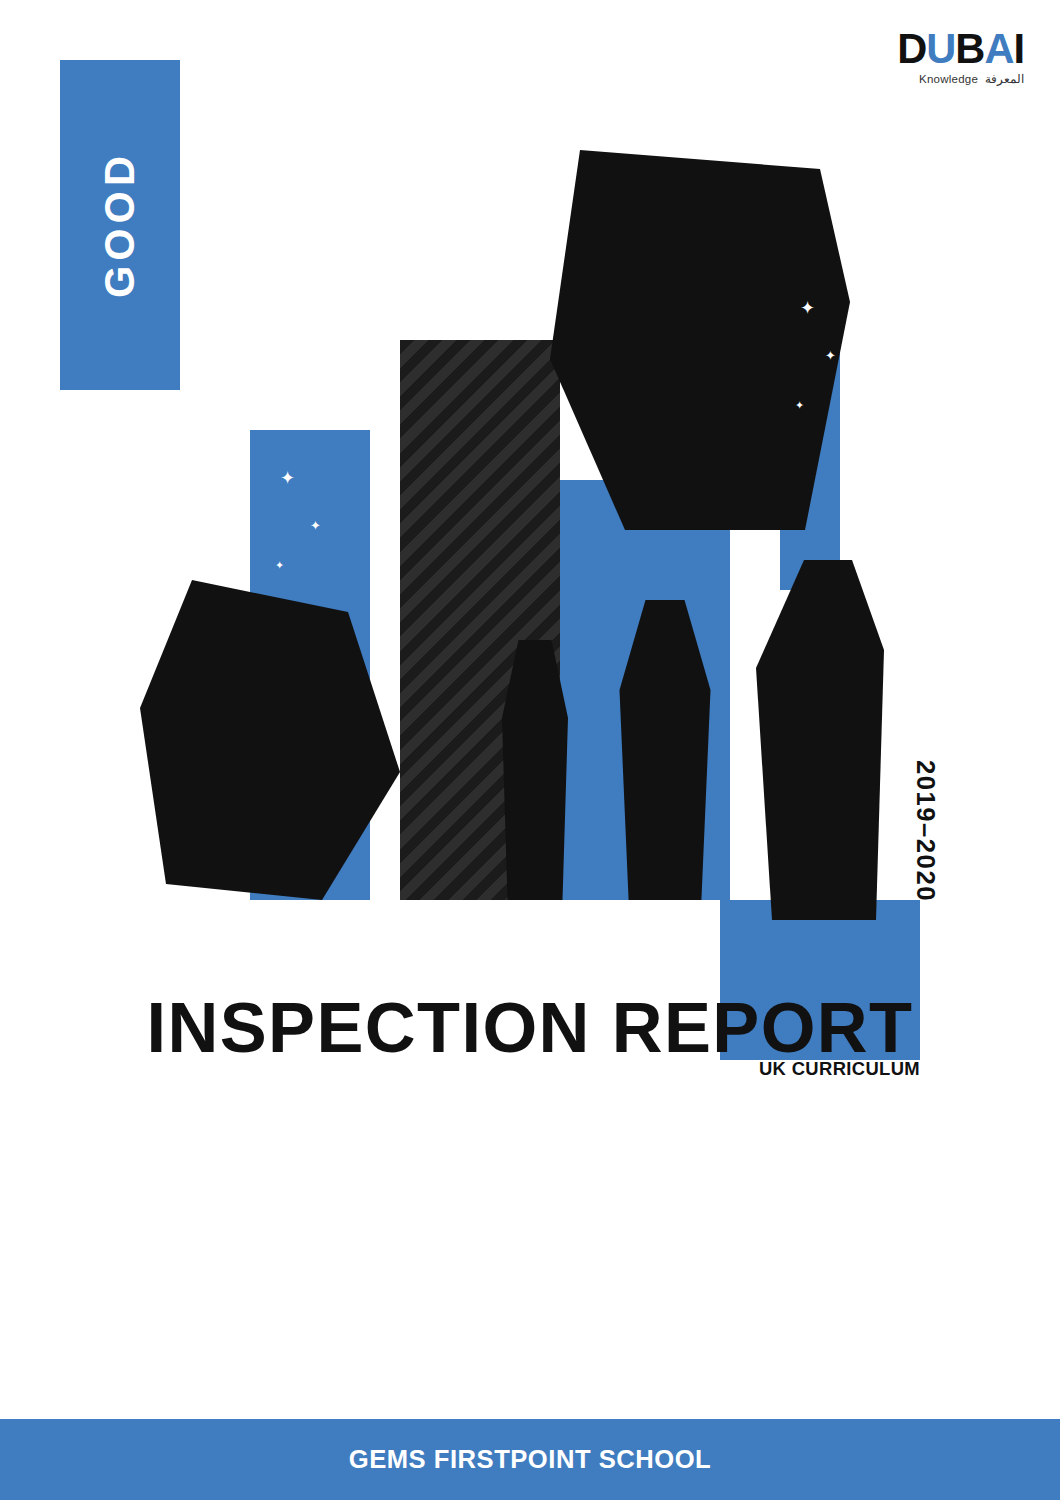DUBAI
Knowledge المعرفة
Good
✦ ✦ ✦ ✦ ✦ ✦
2019–2020
Inspection Report
UK Curriculum
GEMS FirstPoint School